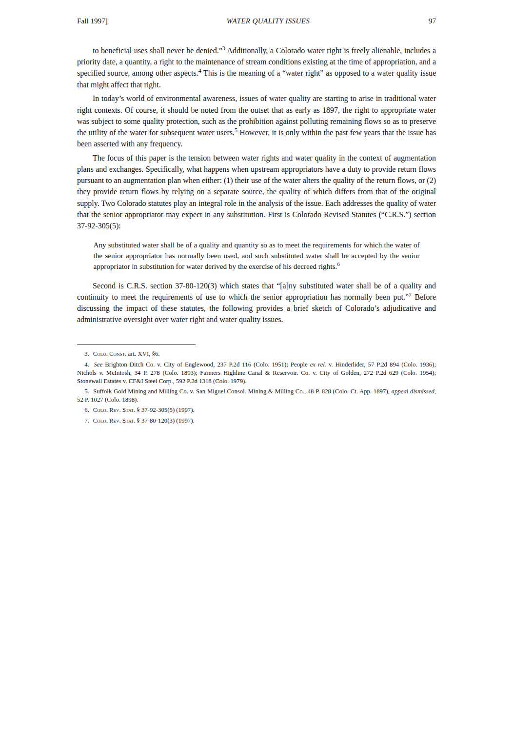Fall 1997] Water Quality Issues 97
to beneficial uses shall never be denied.”3 Additionally, a Colorado water right is freely alienable, includes a priority date, a quantity, a right to the maintenance of stream conditions existing at the time of appropriation, and a specified source, among other aspects.4 This is the meaning of a “water right” as opposed to a water quality issue that might affect that right.
In today’s world of environmental awareness, issues of water quality are starting to arise in traditional water right contexts. Of course, it should be noted from the outset that as early as 1897, the right to appropriate water was subject to some quality protection, such as the prohibition against polluting remaining flows so as to preserve the utility of the water for subsequent water users.5 However, it is only within the past few years that the issue has been asserted with any frequency.
The focus of this paper is the tension between water rights and water quality in the context of augmentation plans and exchanges. Specifically, what happens when upstream appropriators have a duty to provide return flows pursuant to an augmentation plan when either: (1) their use of the water alters the quality of the return flows, or (2) they provide return flows by relying on a separate source, the quality of which differs from that of the original supply. Two Colorado statutes play an integral role in the analysis of the issue. Each addresses the quality of water that the senior appropriator may expect in any substitution. First is Colorado Revised Statutes (“C.R.S.”) section 37-92-305(5):
Any substituted water shall be of a quality and quantity so as to meet the requirements for which the water of the senior appropriator has normally been used, and such substituted water shall be accepted by the senior appropriator in substitution for water derived by the exercise of his decreed rights.6
Second is C.R.S. section 37-80-120(3) which states that “[a]ny substituted water shall be of a quality and continuity to meet the requirements of use to which the senior appropriation has normally been put.”7 Before discussing the impact of these statutes, the following provides a brief sketch of Colorado’s adjudicative and administrative oversight over water right and water quality issues.
3. Colo. Const. art. XVI, §6.
4. See Brighton Ditch Co. v. City of Englewood, 237 P.2d 116 (Colo. 1951); People ex rel. v. Hinderlider, 57 P.2d 894 (Colo. 1936); Nichols v. McIntosh, 34 P. 278 (Colo. 1893); Farmers Highline Canal & Reservoir. Co. v. City of Golden, 272 P.2d 629 (Colo. 1954); Stonewall Estates v. CF&I Steel Corp., 592 P.2d 1318 (Colo. 1979).
5. Suffolk Gold Mining and Milling Co. v. San Miguel Consol. Mining & Milling Co., 48 P. 828 (Colo. Ct. App. 1897), appeal dismissed, 52 P. 1027 (Colo. 1898).
6. Colo. Rev. Stat. § 37-92-305(5) (1997).
7. Colo. Rev. Stat. § 37-80-120(3) (1997).